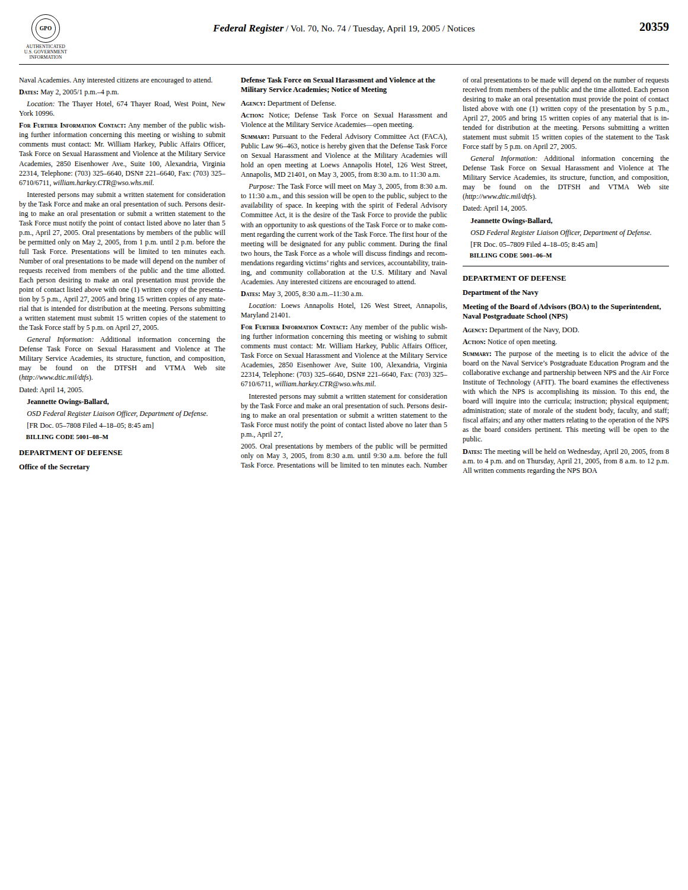Authenticated
U.S. Government
Information
Federal Register / Vol. 70, No. 74 / Tuesday, April 19, 2005 / Notices
20359
Naval Academies. Any interested citizens are encouraged to attend.
Dates: May 2, 2005/1 p.m.–4 p.m.
Location: The Thayer Hotel, 674 Thayer Road, West Point, New York 10996.
For Further Information Contact: Any member of the public wishing further information concerning this meeting or wishing to submit comments must contact: Mr. William Harkey, Public Affairs Officer, Task Force on Sexual Harassment and Violence at the Military Service Academies, 2850 Eisenhower Ave., Suite 100, Alexandria, Virginia 22314, Telephone: (703) 325–6640, DSN# 221–6640, Fax: (703) 325–6710/6711, william.harkey.CTR@wso.whs.mil.
Interested persons may submit a written statement for consideration by the Task Force and make an oral presentation of such. Persons desiring to make an oral presentation or submit a written statement to the Task Force must notify the point of contact listed above no later than 5 p.m., April 27, 2005. Oral presentations by members of the public will be permitted only on May 2, 2005, from 1 p.m. until 2 p.m. before the full Task Force. Presentations will be limited to ten minutes each. Number of oral presentations to be made will depend on the number of requests received from members of the public and the time allotted. Each person desiring to make an oral presentation must provide the point of contact listed above with one (1) written copy of the presentation by 5 p.m., April 27, 2005 and bring 15 written copies of any material that is intended for distribution at the meeting. Persons submitting a written statement must submit 15 written copies of the statement to the Task Force staff by 5 p.m. on April 27, 2005.
General Information: Additional information concerning the Defense Task Force on Sexual Harassment and Violence at The Military Service Academies, its structure, function, and composition, may be found on the DTFSH and VTMA Web site (http://www.dtic.mil/dtfs).
Dated: April 14, 2005.
Jeannette Owings-Ballard,
OSD Federal Register Liaison Officer, Department of Defense.
[FR Doc. 05–7808 Filed 4–18–05; 8:45 am]
BILLING CODE 5001–08–M
DEPARTMENT OF DEFENSE
Office of the Secretary
Defense Task Force on Sexual Harassment and Violence at the Military Service Academies; Notice of Meeting
Agency: Department of Defense.
Action: Notice; Defense Task Force on Sexual Harassment and Violence at the Military Service Academies—open meeting.
Summary: Pursuant to the Federal Advisory Committee Act (FACA), Public Law 96–463, notice is hereby given that the Defense Task Force on Sexual Harassment and Violence at the Military Academies will hold an open meeting at Loews Annapolis Hotel, 126 West Street, Annapolis, MD 21401, on May 3, 2005, from 8:30 a.m. to 11:30 a.m.
Purpose: The Task Force will meet on May 3, 2005, from 8:30 a.m. to 11:30 a.m., and this session will be open to the public, subject to the availability of space. In keeping with the spirit of Federal Advisory Committee Act, it is the desire of the Task Force to provide the public with an opportunity to ask questions of the Task Force or to make comment regarding the current work of the Task Force. The first hour of the meeting will be designated for any public comment. During the final two hours, the Task Force as a whole will discuss findings and recommendations regarding victims’ rights and services, accountability, training, and community collaboration at the U.S. Military and Naval Academies. Any interested citizens are encouraged to attend.
Dates: May 3, 2005, 8:30 a.m.–11:30 a.m.
Location: Loews Annapolis Hotel, 126 West Street, Annapolis, Maryland 21401.
For Further Information Contact: Any member of the public wishing further information concerning this meeting or wishing to submit comments must contact: Mr. William Harkey, Public Affairs Officer, Task Force on Sexual Harassment and Violence at the Military Service Academies, 2850 Eisenhower Ave, Suite 100, Alexandria, Virginia 22314, Telephone: (703) 325–6640, DSN# 221–6640, Fax: (703) 325–6710/6711, william.harkey.CTR@wso.whs.mil.
Interested persons may submit a written statement for consideration by the Task Force and make an oral presentation of such. Persons desiring to make an oral presentation or submit a written statement to the Task Force must notify the point of contact listed above no later than 5 p.m., April 27,
2005. Oral presentations by members of the public will be permitted only on May 3, 2005, from 8:30 a.m. until 9:30 a.m. before the full Task Force. Presentations will be limited to ten minutes each. Number of oral presentations to be made will depend on the number of requests received from members of the public and the time allotted. Each person desiring to make an oral presentation must provide the point of contact listed above with one (1) written copy of the presentation by 5 p.m., April 27, 2005 and bring 15 written copies of any material that is intended for distribution at the meeting. Persons submitting a written statement must submit 15 written copies of the statement to the Task Force staff by 5 p.m. on April 27, 2005.
General Information: Additional information concerning the Defense Task Force on Sexual Harassment and Violence at The Military Service Academies, its structure, function, and composition, may be found on the DTFSH and VTMA Web site (http://www.dtic.mil/dtfs).
Dated: April 14, 2005.
Jeannette Owings-Ballard,
OSD Federal Register Liaison Officer, Department of Defense.
[FR Doc. 05–7809 Filed 4–18–05; 8:45 am]
BILLING CODE 5001–06–M
DEPARTMENT OF DEFENSE
Department of the Navy
Meeting of the Board of Advisors (BOA) to the Superintendent, Naval Postgraduate School (NPS)
Agency: Department of the Navy, DOD.
Action: Notice of open meeting.
Summary: The purpose of the meeting is to elicit the advice of the board on the Naval Service’s Postgraduate Education Program and the collaborative exchange and partnership between NPS and the Air Force Institute of Technology (AFIT). The board examines the effectiveness with which the NPS is accomplishing its mission. To this end, the board will inquire into the curricula; instruction; physical equipment; administration; state of morale of the student body, faculty, and staff; fiscal affairs; and any other matters relating to the operation of the NPS as the board considers pertinent. This meeting will be open to the public.
Dates: The meeting will be held on Wednesday, April 20, 2005, from 8 a.m. to 4 p.m. and on Thursday, April 21, 2005, from 8 a.m. to 12 p.m. All written comments regarding the NPS BOA